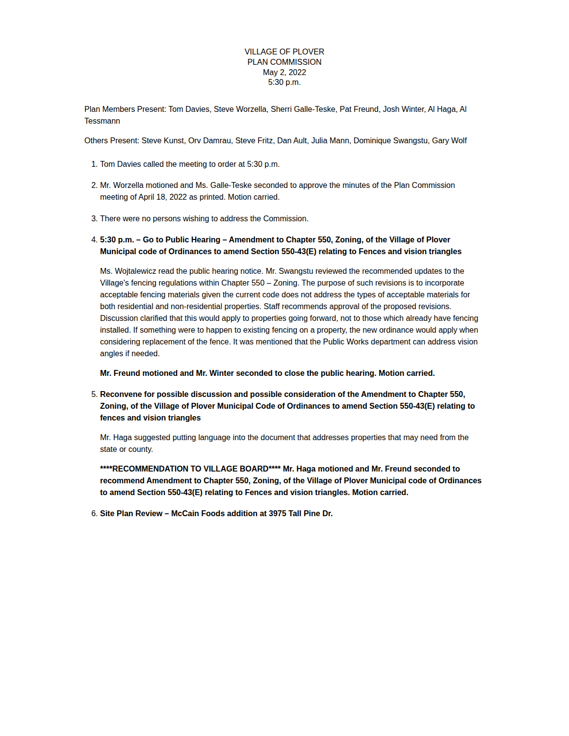VILLAGE OF PLOVER
PLAN COMMISSION
May 2, 2022
5:30 p.m.
Plan Members Present: Tom Davies, Steve Worzella, Sherri Galle-Teske, Pat Freund, Josh Winter, Al Haga, Al Tessmann
Others Present: Steve Kunst, Orv Damrau, Steve Fritz, Dan Ault, Julia Mann, Dominique Swangstu, Gary Wolf
Tom Davies called the meeting to order at 5:30 p.m.
Mr. Worzella motioned and Ms. Galle-Teske seconded to approve the minutes of the Plan Commission meeting of April 18, 2022 as printed. Motion carried.
There were no persons wishing to address the Commission.
5:30 p.m. – Go to Public Hearing – Amendment to Chapter 550, Zoning, of the Village of Plover Municipal code of Ordinances to amend Section 550-43(E) relating to Fences and vision triangles
Ms. Wojtalewicz read the public hearing notice. Mr. Swangstu reviewed the recommended updates to the Village's fencing regulations within Chapter 550 – Zoning. The purpose of such revisions is to incorporate acceptable fencing materials given the current code does not address the types of acceptable materials for both residential and non-residential properties. Staff recommends approval of the proposed revisions. Discussion clarified that this would apply to properties going forward, not to those which already have fencing installed. If something were to happen to existing fencing on a property, the new ordinance would apply when considering replacement of the fence. It was mentioned that the Public Works department can address vision angles if needed.
Mr. Freund motioned and Mr. Winter seconded to close the public hearing. Motion carried.
Reconvene for possible discussion and possible consideration of the Amendment to Chapter 550, Zoning, of the Village of Plover Municipal Code of Ordinances to amend Section 550-43(E) relating to fences and vision triangles
Mr. Haga suggested putting language into the document that addresses properties that may need from the state or county.
****RECOMMENDATION TO VILLAGE BOARD**** Mr. Haga motioned and Mr. Freund seconded to recommend Amendment to Chapter 550, Zoning, of the Village of Plover Municipal code of Ordinances to amend Section 550-43(E) relating to Fences and vision triangles. Motion carried.
Site Plan Review – McCain Foods addition at 3975 Tall Pine Dr.